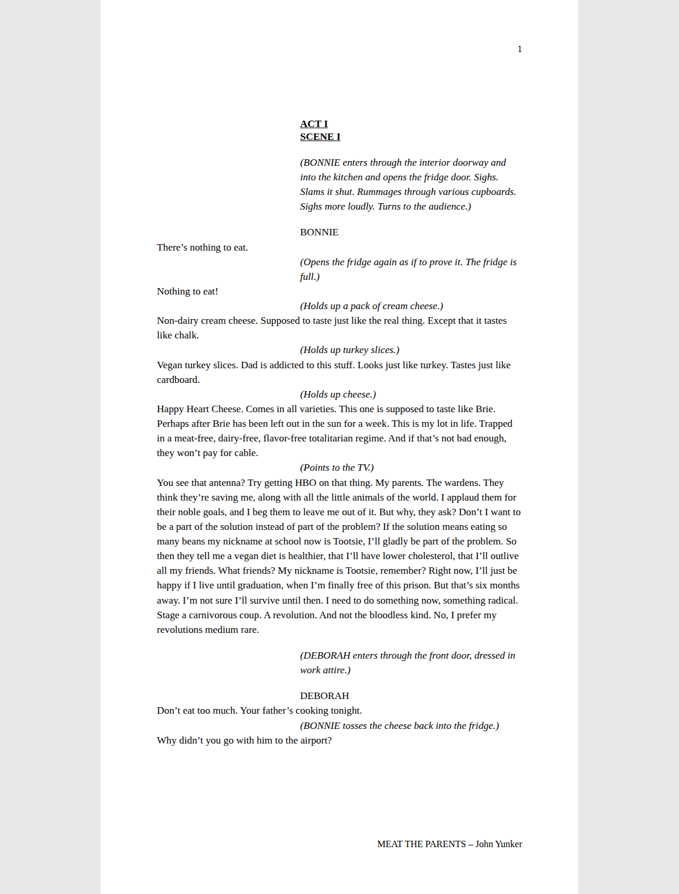1
ACT I
SCENE I
(BONNIE enters through the interior doorway and into the kitchen and opens the fridge door. Sighs. Slams it shut. Rummages through various cupboards. Sighs more loudly. Turns to the audience.)
BONNIE
There’s nothing to eat.
(Opens the fridge again as if to prove it. The fridge is full.)
Nothing to eat!
(Holds up a pack of cream cheese.)
Non-dairy cream cheese. Supposed to taste just like the real thing. Except that it tastes like chalk.
(Holds up turkey slices.)
Vegan turkey slices. Dad is addicted to this stuff. Looks just like turkey. Tastes just like cardboard.
(Holds up cheese.)
Happy Heart Cheese. Comes in all varieties. This one is supposed to taste like Brie. Perhaps after Brie has been left out in the sun for a week. This is my lot in life. Trapped in a meat-free, dairy-free, flavor-free totalitarian regime. And if that’s not bad enough, they won’t pay for cable.
(Points to the TV.)
You see that antenna? Try getting HBO on that thing. My parents. The wardens. They think they’re saving me, along with all the little animals of the world. I applaud them for their noble goals, and I beg them to leave me out of it. But why, they ask? Don’t I want to be a part of the solution instead of part of the problem? If the solution means eating so many beans my nickname at school now is Tootsie, I’ll gladly be part of the problem. So then they tell me a vegan diet is healthier, that I’ll have lower cholesterol, that I’ll outlive all my friends. What friends? My nickname is Tootsie, remember? Right now, I’ll just be happy if I live until graduation, when I’m finally free of this prison. But that’s six months away. I’m not sure I’ll survive until then. I need to do something now, something radical. Stage a carnivorous coup. A revolution. And not the bloodless kind. No, I prefer my revolutions medium rare.
(DEBORAH enters through the front door, dressed in work attire.)
DEBORAH
Don’t eat too much. Your father’s cooking tonight.
(BONNIE tosses the cheese back into the fridge.)
Why didn’t you go with him to the airport?
MEAT THE PARENTS – John Yunker